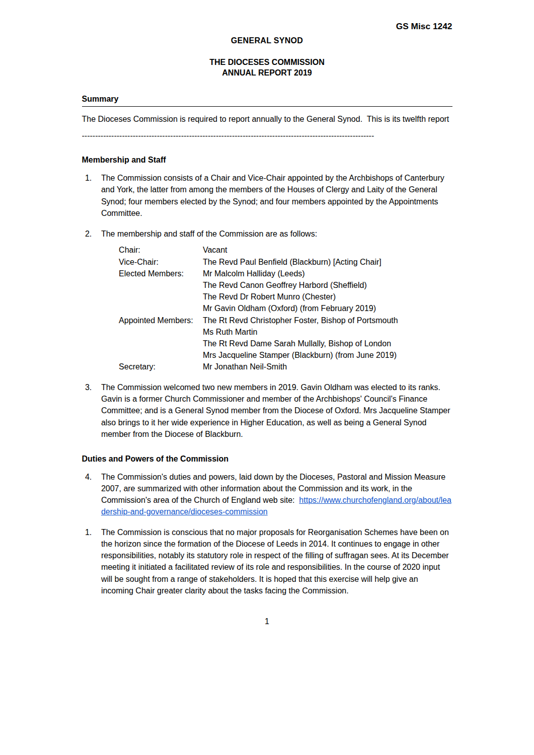GS Misc 1242
GENERAL SYNOD
THE DIOCESES COMMISSION
ANNUAL REPORT 2019
Summary
The Dioceses Commission is required to report annually to the General Synod. This is its twelfth report
-------------------------------------------------------------------------------------------------------------
Membership and Staff
The Commission consists of a Chair and Vice-Chair appointed by the Archbishops of Canterbury and York, the latter from among the members of the Houses of Clergy and Laity of the General Synod; four members elected by the Synod; and four members appointed by the Appointments Committee.
The membership and staff of the Commission are as follows:
| Chair: | Vacant |
| Vice-Chair: | The Revd Paul Benfield (Blackburn) [Acting Chair] |
| Elected Members: | Mr Malcolm Halliday (Leeds) |
| | The Revd Canon Geoffrey Harbord (Sheffield) |
| | The Revd Dr Robert Munro (Chester) |
| | Mr Gavin Oldham (Oxford) (from February 2019) |
| Appointed Members: | The Rt Revd Christopher Foster, Bishop of Portsmouth |
| | Ms Ruth Martin |
| | The Rt Revd Dame Sarah Mullally, Bishop of London |
| | Mrs Jacqueline Stamper (Blackburn) (from June 2019) |
| Secretary: | Mr Jonathan Neil-Smith |
The Commission welcomed two new members in 2019. Gavin Oldham was elected to its ranks. Gavin is a former Church Commissioner and member of the Archbishops' Council's Finance Committee; and is a General Synod member from the Diocese of Oxford. Mrs Jacqueline Stamper also brings to it her wide experience in Higher Education, as well as being a General Synod member from the Diocese of Blackburn.
Duties and Powers of the Commission
The Commission's duties and powers, laid down by the Dioceses, Pastoral and Mission Measure 2007, are summarized with other information about the Commission and its work, in the Commission's area of the Church of England web site: https://www.churchofengland.org/about/leadership-and-governance/dioceses-commission
The Commission is conscious that no major proposals for Reorganisation Schemes have been on the horizon since the formation of the Diocese of Leeds in 2014. It continues to engage in other responsibilities, notably its statutory role in respect of the filling of suffragan sees. At its December meeting it initiated a facilitated review of its role and responsibilities. In the course of 2020 input will be sought from a range of stakeholders. It is hoped that this exercise will help give an incoming Chair greater clarity about the tasks facing the Commission.
1